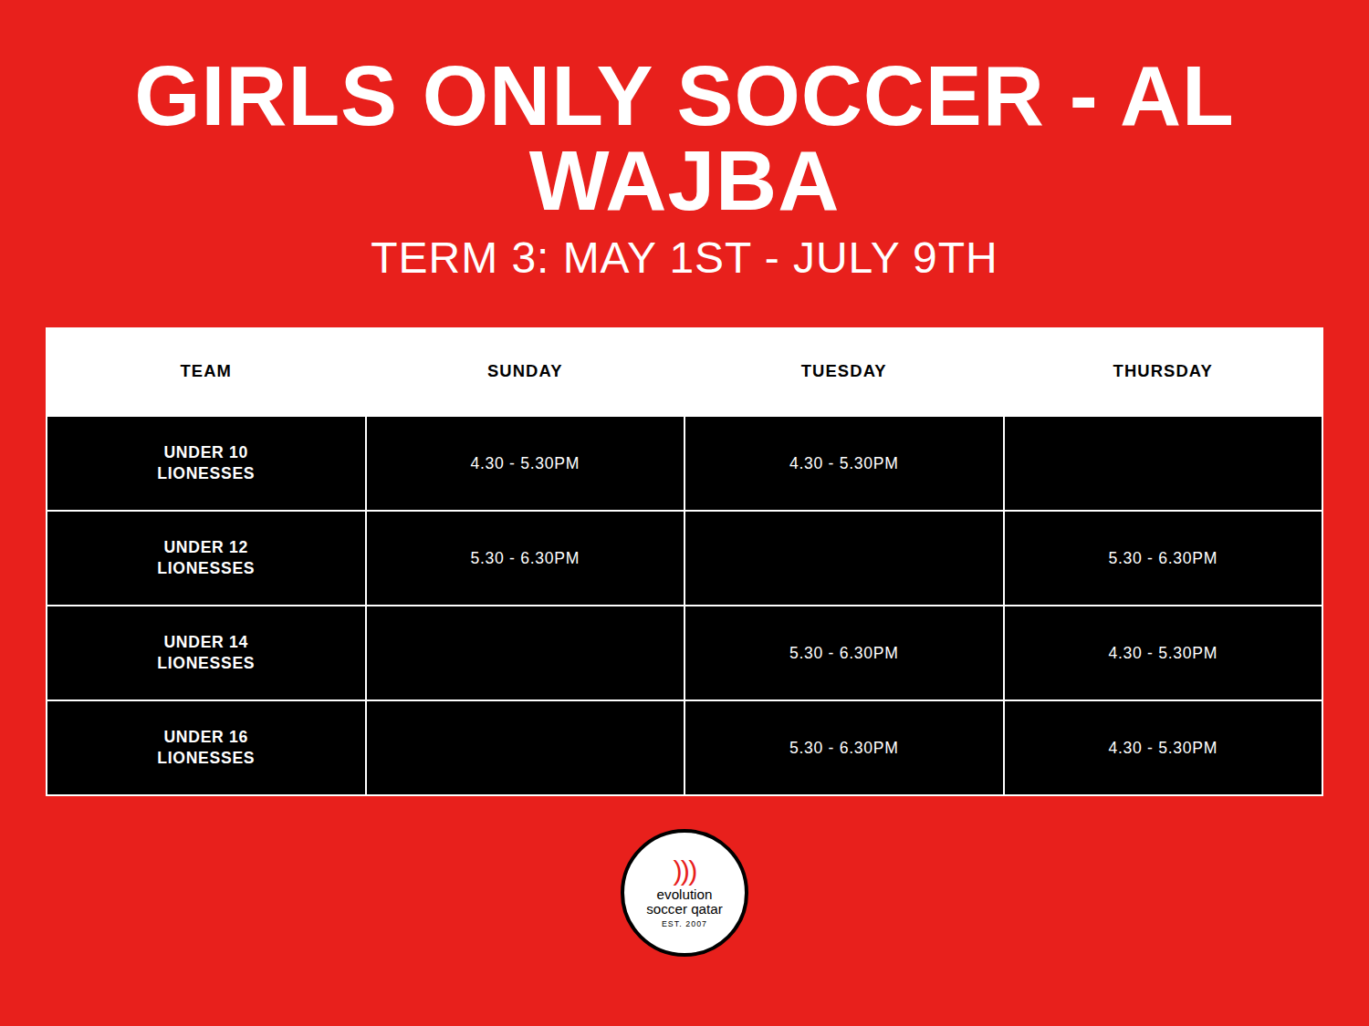Girls Only Soccer - Al Wajba
Term 3: May 1st - July 9th
Training schedule by team and day
| Team | Sunday | Tuesday | Thursday |
| --- | --- | --- | --- |
| Under 10 Lionesses | 4.30 - 5.30pm | 4.30 - 5.30pm | |
| Under 12 Lionesses | 5.30 - 6.30pm | | 5.30 - 6.30pm |
| Under 14 Lionesses | | 5.30 - 6.30pm | 4.30 - 5.30pm |
| Under 16 Lionesses | | 5.30 - 6.30pm | 4.30 - 5.30pm |
)))
evolution
soccer qatar
Est. 2007